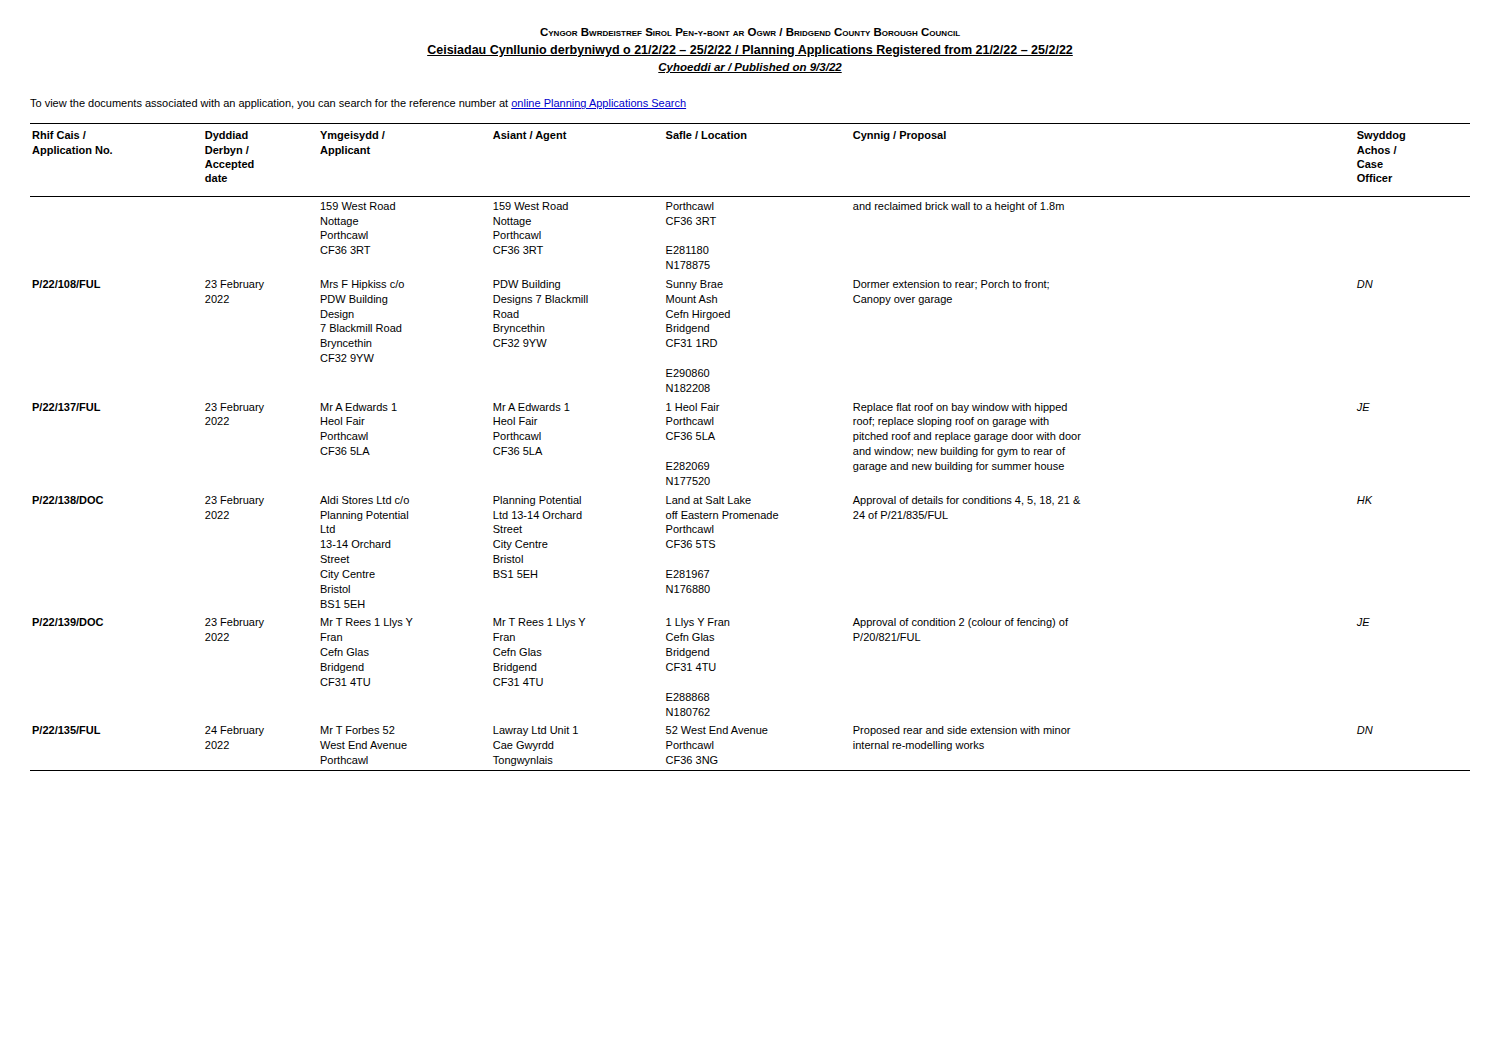Cyngor Bwrdeistref Sirol Pen-y-bont ar Ogwr / Bridgend County Borough Council
Ceisiadau Cynllunio derbyniwyd o 21/2/22 – 25/2/22 / Planning Applications Registered from 21/2/22 – 25/2/22
Cyhoeddi ar / Published on 9/3/22
To view the documents associated with an application, you can search for the reference number at online Planning Applications Search
| Rhif Cais / Application No. | Dyddiad Derbyn / Accepted date | Ymgeisydd / Applicant | Asiant / Agent | Safle / Location | Cynnig / Proposal | Swyddog Achos / Case Officer |
| --- | --- | --- | --- | --- | --- | --- |
| | | 159 West Road Nottage Porthcawl CF36 3RT | 159 West Road Nottage Porthcawl CF36 3RT | Porthcawl CF36 3RT E281180 N178875 | and reclaimed brick wall to a height of 1.8m | |
| P/22/108/FUL | 23 February 2022 | Mrs F Hipkiss c/o PDW Building Design 7 Blackmill Road Bryncethin CF32 9YW | PDW Building Designs 7 Blackmill Road Bryncethin CF32 9YW | Sunny Brae Mount Ash Cefn Hirgoed Bridgend CF31 1RD E290860 N182208 | Dormer extension to rear; Porch to front; Canopy over garage | DN |
| P/22/137/FUL | 23 February 2022 | Mr A Edwards 1 Heol Fair Porthcawl CF36 5LA | Mr A Edwards 1 Heol Fair Porthcawl CF36 5LA | 1 Heol Fair Porthcawl CF36 5LA E282069 N177520 | Replace flat roof on bay window with hipped roof; replace sloping roof on garage with pitched roof and replace garage door with door and window; new building for gym to rear of garage and new building for summer house | JE |
| P/22/138/DOC | 23 February 2022 | Aldi Stores Ltd c/o Planning Potential Ltd 13-14 Orchard Street City Centre Bristol BS1 5EH | Planning Potential Ltd 13-14 Orchard Street City Centre Bristol BS1 5EH | Land at Salt Lake off Eastern Promenade Porthcawl CF36 5TS E281967 N176880 | Approval of details for conditions 4, 5, 18, 21 & 24 of P/21/835/FUL | HK |
| P/22/139/DOC | 23 February 2022 | Mr T Rees 1 Llys Y Fran Cefn Glas Bridgend CF31 4TU | Mr T Rees 1 Llys Y Fran Cefn Glas Bridgend CF31 4TU | 1 Llys Y Fran Cefn Glas Bridgend CF31 4TU E288868 N180762 | Approval of condition 2 (colour of fencing) of P/20/821/FUL | JE |
| P/22/135/FUL | 24 February 2022 | Mr T Forbes 52 West End Avenue Porthcawl | Lawray Ltd Unit 1 Cae Gwyrdd Tongwynlais | 52 West End Avenue Porthcawl CF36 3NG | Proposed rear and side extension with minor internal re-modelling works | DN |